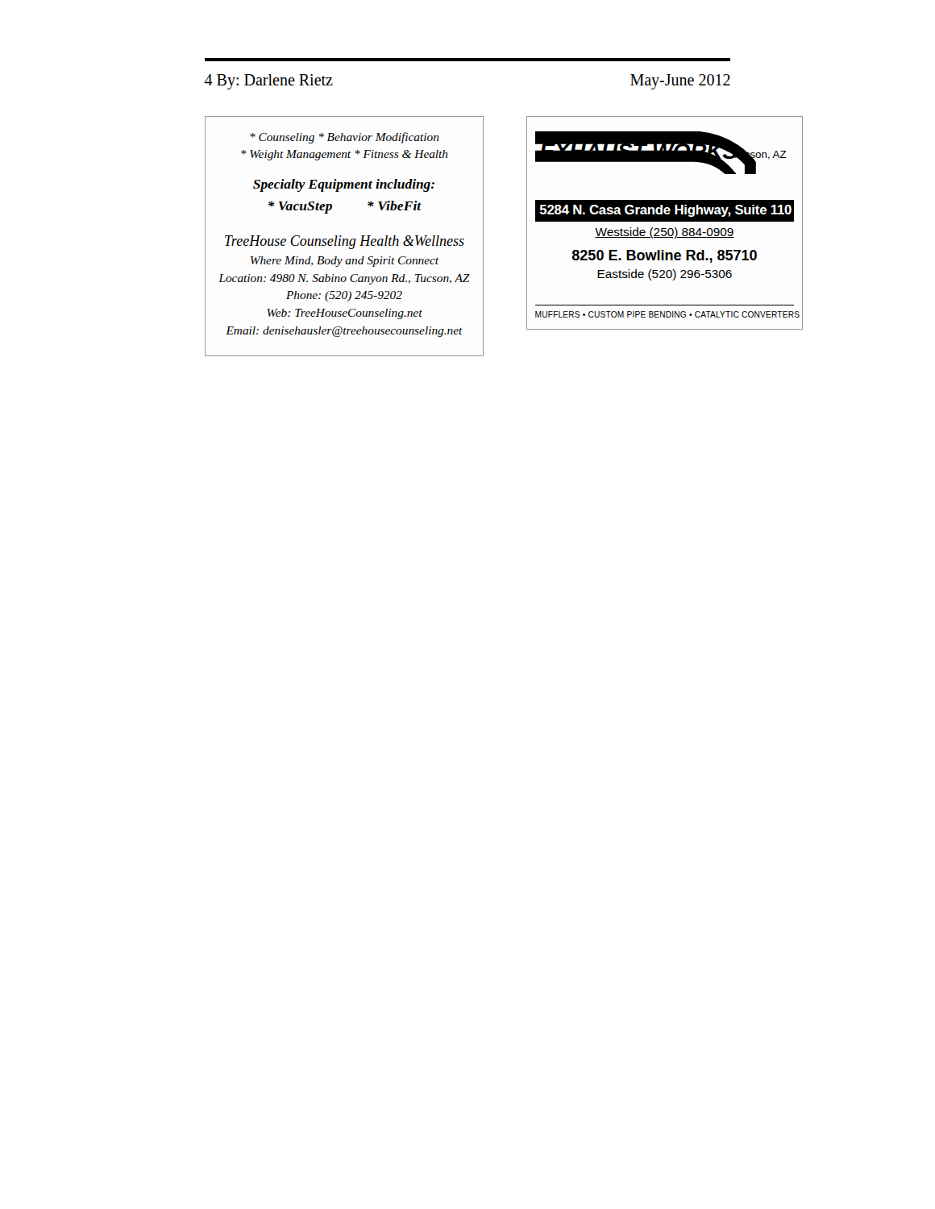4 By: Darlene Rietz
May-June 2012
* Counseling * Behavior Modification
* Weight Management * Fitness & Health
Specialty Equipment including:
* VacuStep* VibeFit
TreeHouse Counseling Health &Wellness
Where Mind, Body and Spirit Connect
Location: 4980 N. Sabino Canyon Rd., Tucson, AZ
Phone: (520) 245-9202
Web: TreeHouseCounseling.net
Email: denisehausler@treehousecounseling.net
EXHAUST WORKS
Tucson, AZ
5284 N. Casa Grande Highway, Suite 110
Westside (250) 884-0909
8250 E. Bowline Rd., 85710
Eastside (520) 296-5306
MUFFLERS • CUSTOM PIPE BENDING • CATALYTIC CONVERTERS • DUAL EXHAUST